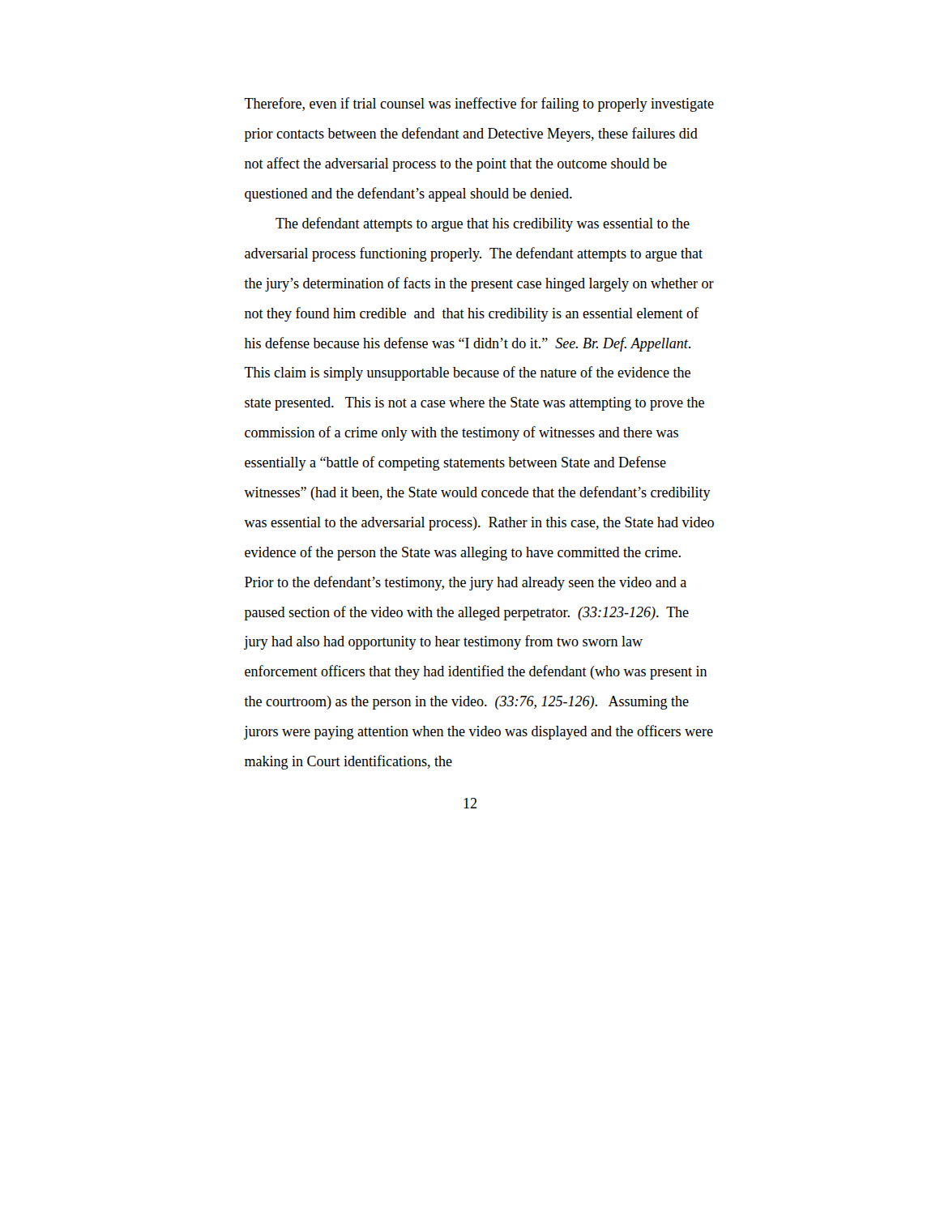Therefore, even if trial counsel was ineffective for failing to properly investigate prior contacts between the defendant and Detective Meyers, these failures did not affect the adversarial process to the point that the outcome should be questioned and the defendant’s appeal should be denied.
The defendant attempts to argue that his credibility was essential to the adversarial process functioning properly. The defendant attempts to argue that the jury’s determination of facts in the present case hinged largely on whether or not they found him credible and that his credibility is an essential element of his defense because his defense was “I didn’t do it.” See. Br. Def. Appellant. This claim is simply unsupportable because of the nature of the evidence the state presented. This is not a case where the State was attempting to prove the commission of a crime only with the testimony of witnesses and there was essentially a “battle of competing statements between State and Defense witnesses” (had it been, the State would concede that the defendant’s credibility was essential to the adversarial process). Rather in this case, the State had video evidence of the person the State was alleging to have committed the crime. Prior to the defendant’s testimony, the jury had already seen the video and a paused section of the video with the alleged perpetrator. (33:123-126). The jury had also had opportunity to hear testimony from two sworn law enforcement officers that they had identified the defendant (who was present in the courtroom) as the person in the video. (33:76, 125-126). Assuming the jurors were paying attention when the video was displayed and the officers were making in Court identifications, the
12